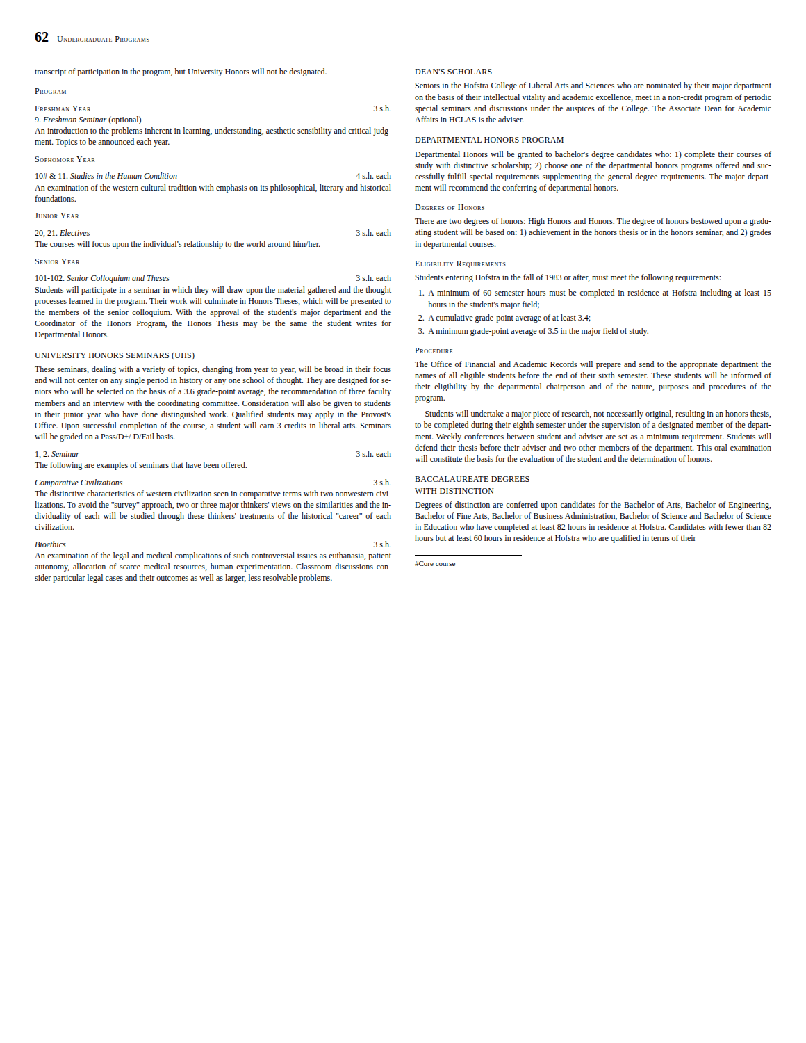62 Undergraduate Programs
transcript of participation in the program, but University Honors will not be designated.
Program
Freshman Year 3 s.h.
9. Freshman Seminar (optional)
An introduction to the problems inherent in learning, understanding, aesthetic sensibility and critical judgment. Topics to be announced each year.
Sophomore Year
10# & 11. Studies in the Human Condition 4 s.h. each
An examination of the western cultural tradition with emphasis on its philosophical, literary and historical foundations.
Junior Year
20, 21. Electives 3 s.h. each
The courses will focus upon the individual's relationship to the world around him/her.
Senior Year
101-102. Senior Colloquium and Theses 3 s.h. each
Students will participate in a seminar in which they will draw upon the material gathered and the thought processes learned in the program. Their work will culminate in Honors Theses, which will be presented to the members of the senior colloquium. With the approval of the student's major department and the Coordinator of the Honors Program, the Honors Thesis may be the same the student writes for Departmental Honors.
University Honors Seminars (UHS)
These seminars, dealing with a variety of topics, changing from year to year, will be broad in their focus and will not center on any single period in history or any one school of thought. They are designed for seniors who will be selected on the basis of a 3.6 grade-point average, the recommendation of three faculty members and an interview with the coordinating committee. Consideration will also be given to students in their junior year who have done distinguished work. Qualified students may apply in the Provost's Office. Upon successful completion of the course, a student will earn 3 credits in liberal arts. Seminars will be graded on a Pass/D+/ D/Fail basis.
1, 2. Seminar 3 s.h. each
The following are examples of seminars that have been offered.
Comparative Civilizations 3 s.h.
The distinctive characteristics of western civilization seen in comparative terms with two nonwestern civilizations. To avoid the ''survey'' approach, two or three major thinkers' views on the similarities and the individuality of each will be studied through these thinkers' treatments of the historical ''career'' of each civilization.
Bioethics 3 s.h.
An examination of the legal and medical complications of such controversial issues as euthanasia, patient autonomy, allocation of scarce medical resources, human experimentation. Classroom discussions consider particular legal cases and their outcomes as well as larger, less resolvable problems.
Dean's Scholars
Seniors in the Hofstra College of Liberal Arts and Sciences who are nominated by their major department on the basis of their intellectual vitality and academic excellence, meet in a non-credit program of periodic special seminars and discussions under the auspices of the College. The Associate Dean for Academic Affairs in HCLAS is the adviser.
Departmental Honors Program
Departmental Honors will be granted to bachelor's degree candidates who: 1) complete their courses of study with distinctive scholarship; 2) choose one of the departmental honors programs offered and successfully fulfill special requirements supplementing the general degree requirements. The major department will recommend the conferring of departmental honors.
Degrees of Honors
There are two degrees of honors: High Honors and Honors. The degree of honors bestowed upon a graduating student will be based on: 1) achievement in the honors thesis or in the honors seminar, and 2) grades in departmental courses.
Eligibility Requirements
Students entering Hofstra in the fall of 1983 or after, must meet the following requirements:
A minimum of 60 semester hours must be completed in residence at Hofstra including at least 15 hours in the student's major field;
A cumulative grade-point average of at least 3.4;
A minimum grade-point average of 3.5 in the major field of study.
Procedure
The Office of Financial and Academic Records will prepare and send to the appropriate department the names of all eligible students before the end of their sixth semester. These students will be informed of their eligibility by the departmental chairperson and of the nature, purposes and procedures of the program.
Students will undertake a major piece of research, not necessarily original, resulting in an honors thesis, to be completed during their eighth semester under the supervision of a designated member of the department. Weekly conferences between student and adviser are set as a minimum requirement. Students will defend their thesis before their adviser and two other members of the department. This oral examination will constitute the basis for the evaluation of the student and the determination of honors.
Baccalaureate Degrees
with Distinction
Degrees of distinction are conferred upon candidates for the Bachelor of Arts, Bachelor of Engineering, Bachelor of Fine Arts, Bachelor of Business Administration, Bachelor of Science and Bachelor of Science in Education who have completed at least 82 hours in residence at Hofstra. Candidates with fewer than 82 hours but at least 60 hours in residence at Hofstra who are qualified in terms of their
#Core course